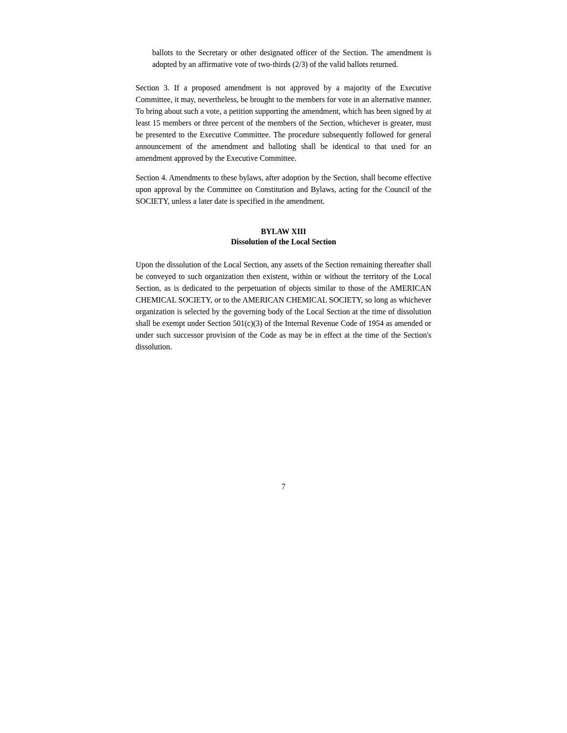ballots to the Secretary or other designated officer of the Section. The amendment is adopted by an affirmative vote of two-thirds (2/3) of the valid ballots returned.
Section 3. If a proposed amendment is not approved by a majority of the Executive Committee, it may, nevertheless, be brought to the members for vote in an alternative manner. To bring about such a vote, a petition supporting the amendment, which has been signed by at least 15 members or three percent of the members of the Section, whichever is greater, must be presented to the Executive Committee. The procedure subsequently followed for general announcement of the amendment and balloting shall be identical to that used for an amendment approved by the Executive Committee.
Section 4. Amendments to these bylaws, after adoption by the Section, shall become effective upon approval by the Committee on Constitution and Bylaws, acting for the Council of the SOCIETY, unless a later date is specified in the amendment.
BYLAW XIII Dissolution of the Local Section
Upon the dissolution of the Local Section, any assets of the Section remaining thereafter shall be conveyed to such organization then existent, within or without the territory of the Local Section, as is dedicated to the perpetuation of objects similar to those of the AMERICAN CHEMICAL SOCIETY, or to the AMERICAN CHEMICAL SOCIETY, so long as whichever organization is selected by the governing body of the Local Section at the time of dissolution shall be exempt under Section 501(c)(3) of the Internal Revenue Code of 1954 as amended or under such successor provision of the Code as may be in effect at the time of the Section's dissolution.
7